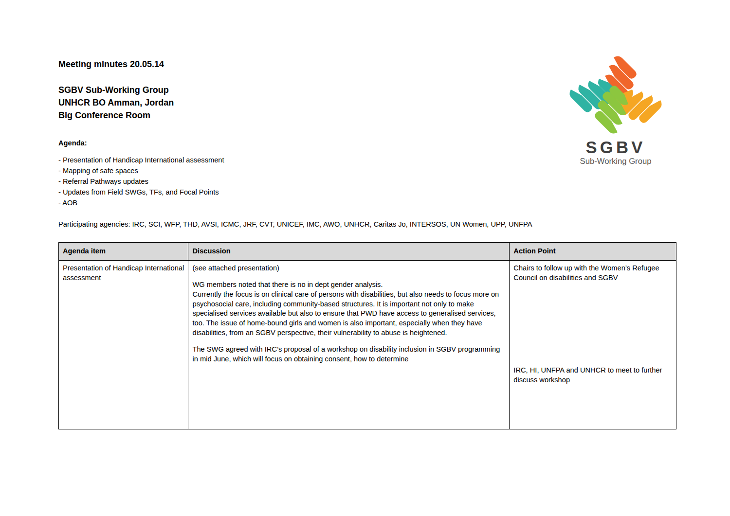SGBV
Sub-Working Group
Meeting minutes 20.05.14
SGBV Sub-Working Group
UNHCR BO Amman, Jordan
Big Conference Room
Agenda:
- Presentation of Handicap International assessment
- Mapping of safe spaces
- Referral Pathways updates
- Updates from Field SWGs, TFs, and Focal Points
- AOB
Participating agencies: IRC, SCI, WFP, THD, AVSI, ICMC, JRF, CVT, UNICEF, IMC, AWO, UNHCR, Caritas Jo, INTERSOS, UN Women, UPP, UNFPA
| Agenda item | Discussion | Action Point |
| --- | --- | --- |
| Presentation of Handicap International assessment | (see attached presentation) WG members noted that there is no in dept gender analysis. Currently the focus is on clinical care of persons with disabilities, but also needs to focus more on psychosocial care, including community-based structures. It is important not only to make specialised services available but also to ensure that PWD have access to generalised services, too. The issue of home-bound girls and women is also important, especially when they have disabilities, from an SGBV perspective, their vulnerability to abuse is heightened. The SWG agreed with IRC’s proposal of a workshop on disability inclusion in SGBV programming in mid June, which will focus on obtaining consent, how to determine | Chairs to follow up with the Women’s Refugee Council on disabilities and SGBV IRC, HI, UNFPA and UNHCR to meet to further discuss workshop |